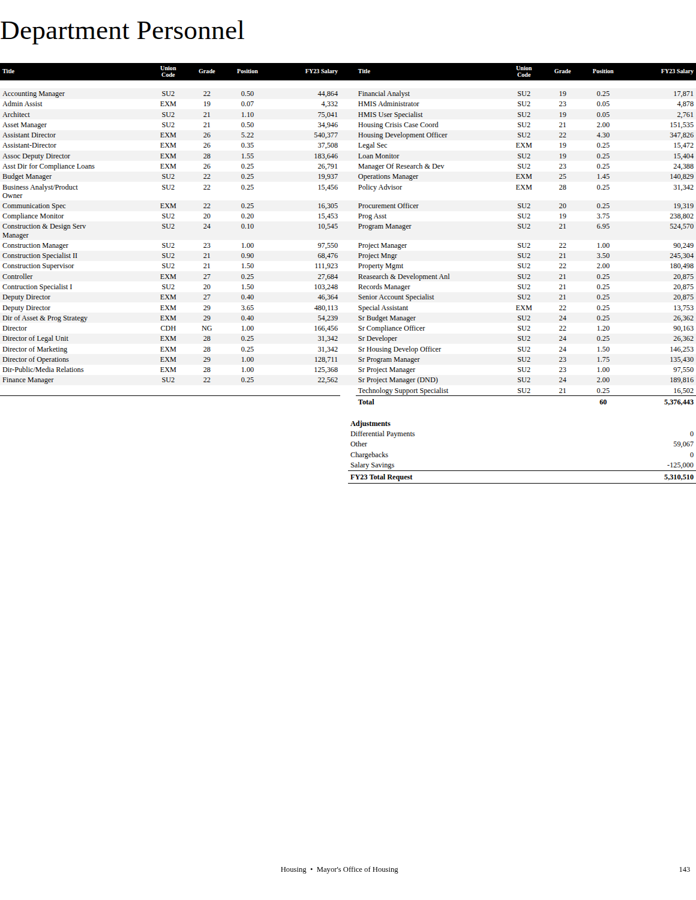Department Personnel
| Title | Union Code | Grade | Position | FY23 Salary | | Title | Union Code | Grade | Position | FY23 Salary |
| --- | --- | --- | --- | --- | --- | --- | --- | --- | --- | --- |
| Accounting Manager | SU2 | 22 | 0.50 | 44,864 | | Financial Analyst | SU2 | 19 | 0.25 | 17,871 |
| Admin Assist | EXM | 19 | 0.07 | 4,332 | | HMIS Administrator | SU2 | 23 | 0.05 | 4,878 |
| Architect | SU2 | 21 | 1.10 | 75,041 | | HMIS User Specialist | SU2 | 19 | 0.05 | 2,761 |
| Asset Manager | SU2 | 21 | 0.50 | 34,946 | | Housing Crisis Case Coord | SU2 | 21 | 2.00 | 151,535 |
| Assistant Director | EXM | 26 | 5.22 | 540,377 | | Housing Development Officer | SU2 | 22 | 4.30 | 347,826 |
| Assistant-Director | EXM | 26 | 0.35 | 37,508 | | Legal Sec | EXM | 19 | 0.25 | 15,472 |
| Assoc Deputy Director | EXM | 28 | 1.55 | 183,646 | | Loan Monitor | SU2 | 19 | 0.25 | 15,404 |
| Asst Dir for Compliance Loans | EXM | 26 | 0.25 | 26,791 | | Manager Of Research & Dev | SU2 | 23 | 0.25 | 24,388 |
| Budget Manager | SU2 | 22 | 0.25 | 19,937 | | Operations Manager | EXM | 25 | 1.45 | 140,829 |
| Business Analyst/Product Owner | SU2 | 22 | 0.25 | 15,456 | | Policy Advisor | EXM | 28 | 0.25 | 31,342 |
| Communication Spec | EXM | 22 | 0.25 | 16,305 | | Procurement Officer | SU2 | 20 | 0.25 | 19,319 |
| Compliance Monitor | SU2 | 20 | 0.20 | 15,453 | | Prog Asst | SU2 | 19 | 3.75 | 238,802 |
| Construction & Design Serv Manager | SU2 | 24 | 0.10 | 10,545 | | Program Manager | SU2 | 21 | 6.95 | 524,570 |
| Construction Manager | SU2 | 23 | 1.00 | 97,550 | | Project Manager | SU2 | 22 | 1.00 | 90,249 |
| Construction Specialist II | SU2 | 21 | 0.90 | 68,476 | | Project Mngr | SU2 | 21 | 3.50 | 245,304 |
| Construction Supervisor | SU2 | 21 | 1.50 | 111,923 | | Property Mgmt | SU2 | 22 | 2.00 | 180,498 |
| Controller | EXM | 27 | 0.25 | 27,684 | | Reasearch & Development Anl | SU2 | 21 | 0.25 | 20,875 |
| Contruction Specialist I | SU2 | 20 | 1.50 | 103,248 | | Records Manager | SU2 | 21 | 0.25 | 20,875 |
| Deputy Director | EXM | 27 | 0.40 | 46,364 | | Senior Account Specialist | SU2 | 21 | 0.25 | 20,875 |
| Deputy Director | EXM | 29 | 3.65 | 480,113 | | Special Assistant | EXM | 22 | 0.25 | 13,753 |
| Dir of Asset & Prog Strategy | EXM | 29 | 0.40 | 54,239 | | Sr Budget Manager | SU2 | 24 | 0.25 | 26,362 |
| Director | CDH | NG | 1.00 | 166,456 | | Sr Compliance Officer | SU2 | 22 | 1.20 | 90,163 |
| Director of Legal Unit | EXM | 28 | 0.25 | 31,342 | | Sr Developer | SU2 | 24 | 0.25 | 26,362 |
| Director of Marketing | EXM | 28 | 0.25 | 31,342 | | Sr Housing Develop Officer | SU2 | 24 | 1.50 | 146,253 |
| Director of Operations | EXM | 29 | 1.00 | 128,711 | | Sr Program Manager | SU2 | 23 | 1.75 | 135,430 |
| Dir-Public/Media Relations | EXM | 28 | 1.00 | 125,368 | | Sr Project Manager | SU2 | 23 | 1.00 | 97,550 |
| Finance Manager | SU2 | 22 | 0.25 | 22,562 | | Sr Project Manager (DND) | SU2 | 24 | 2.00 | 189,816 |
| | | | | | | Technology Support Specialist | SU2 | 21 | 0.25 | 16,502 |
| | | | | | | Total | | | 60 | 5,376,443 |
| Adjustments | |
| Differential Payments | 0 |
| Other | 59,067 |
| Chargebacks | 0 |
| Salary Savings | -125,000 |
| FY23 Total Request | 5,310,510 |
Housing • Mayor's Office of Housing 143